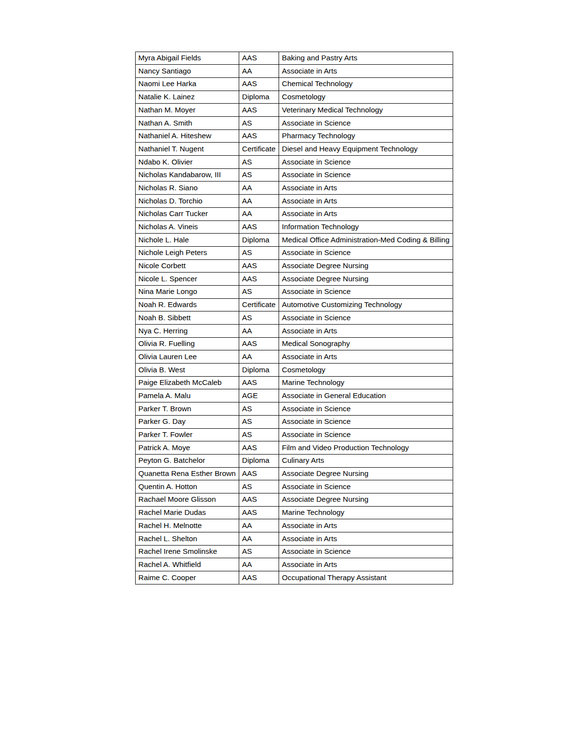| Myra Abigail Fields | AAS | Baking and Pastry Arts |
| Nancy Santiago | AA | Associate in Arts |
| Naomi Lee Harka | AAS | Chemical Technology |
| Natalie K. Lainez | Diploma | Cosmetology |
| Nathan M. Moyer | AAS | Veterinary Medical Technology |
| Nathan A. Smith | AS | Associate in Science |
| Nathaniel A. Hiteshew | AAS | Pharmacy Technology |
| Nathaniel T. Nugent | Certificate | Diesel and Heavy Equipment Technology |
| Ndabo K. Olivier | AS | Associate in Science |
| Nicholas Kandabarow, III | AS | Associate in Science |
| Nicholas R. Siano | AA | Associate in Arts |
| Nicholas D. Torchio | AA | Associate in Arts |
| Nicholas Carr Tucker | AA | Associate in Arts |
| Nicholas A. Vineis | AAS | Information Technology |
| Nichole L. Hale | Diploma | Medical Office Administration-Med Coding & Billing |
| Nichole Leigh Peters | AS | Associate in Science |
| Nicole Corbett | AAS | Associate Degree Nursing |
| Nicole L. Spencer | AAS | Associate Degree Nursing |
| Nina Marie Longo | AS | Associate in Science |
| Noah R. Edwards | Certificate | Automotive Customizing Technology |
| Noah B. Sibbett | AS | Associate in Science |
| Nya C. Herring | AA | Associate in Arts |
| Olivia R. Fuelling | AAS | Medical Sonography |
| Olivia Lauren Lee | AA | Associate in Arts |
| Olivia B. West | Diploma | Cosmetology |
| Paige Elizabeth McCaleb | AAS | Marine Technology |
| Pamela A. Malu | AGE | Associate in General Education |
| Parker T. Brown | AS | Associate in Science |
| Parker G. Day | AS | Associate in Science |
| Parker T. Fowler | AS | Associate in Science |
| Patrick A. Moye | AAS | Film and Video Production Technology |
| Peyton G. Batchelor | Diploma | Culinary Arts |
| Quanetta Rena Esther Brown | AAS | Associate Degree Nursing |
| Quentin A. Hotton | AS | Associate in Science |
| Rachael Moore Glisson | AAS | Associate Degree Nursing |
| Rachel Marie Dudas | AAS | Marine Technology |
| Rachel H. Melnotte | AA | Associate in Arts |
| Rachel L. Shelton | AA | Associate in Arts |
| Rachel Irene Smolinske | AS | Associate in Science |
| Rachel A. Whitfield | AA | Associate in Arts |
| Raime C. Cooper | AAS | Occupational Therapy Assistant |